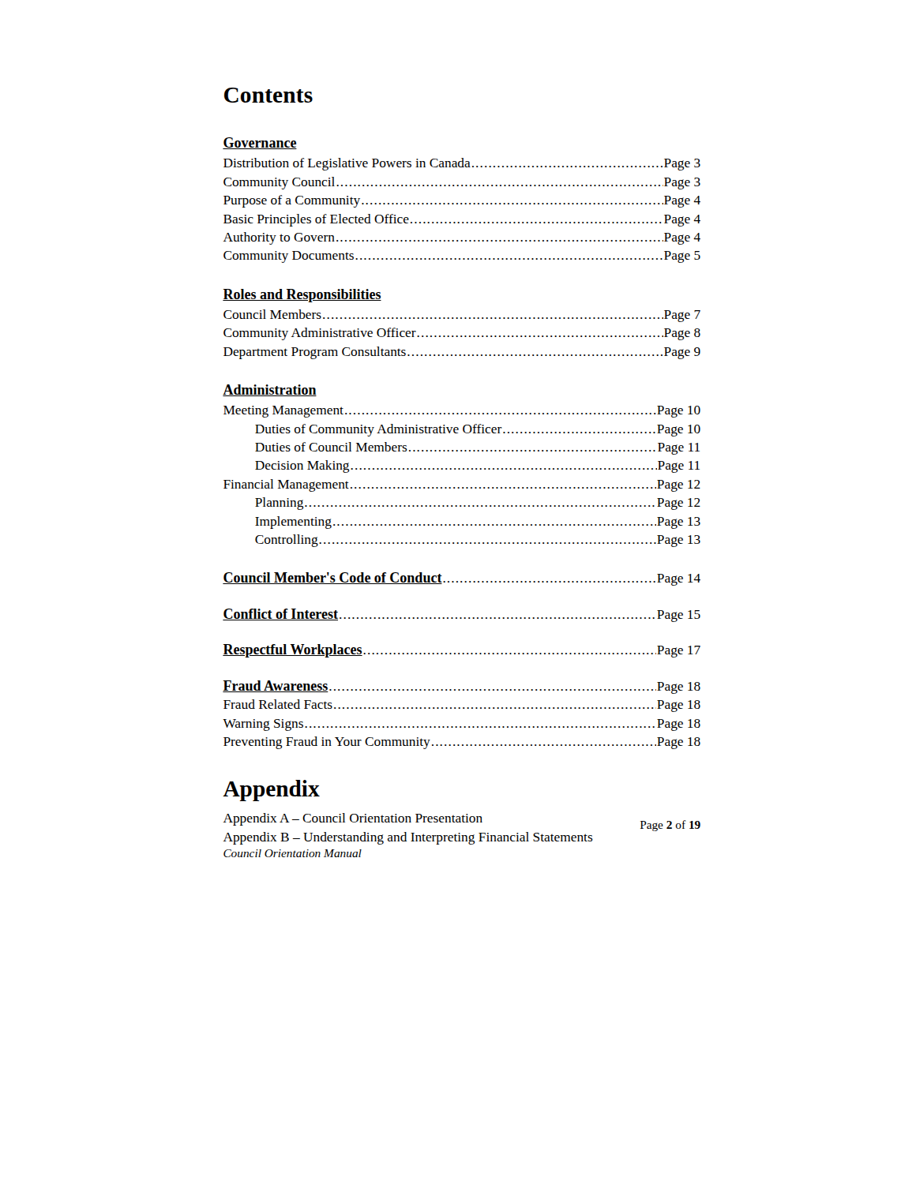Contents
Governance
Distribution of Legislative Powers in Canada...................................................... Page 3
Community Council............................................................................................ Page 3
Purpose of a Community..................................................................................... Page 4
Basic Principles of Elected Office....................................................................... Page 4
Authority to Govern........................................................................................... Page 4
Community Documents...................................................................................... Page 5
Roles and Responsibilities
Council Members.............................................................................................. Page 7
Community Administrative Officer..................................................................... Page 8
Department Program Consultants........................................................................ Page 9
Administration
Meeting Management......................................................................................... Page 10
Duties of Community Administrative Officer............................................ Page 10
Duties of Council Members.......................................................................... Page 11
Decision Making.......................................................................................... Page 11
Financial Management....................................................................................... Page 12
Planning..................................................................................................... Page 12
Implementing.............................................................................................. Page 13
Controlling................................................................................................. Page 13
Council Member's Code of Conduct........................................................ Page 14
Conflict of Interest........................................................................................ Page 15
Respectful Workplaces............................................................................... Page 17
Fraud Awareness.......................................................................................... Page 18
Fraud Related Facts............................................................................................ Page 18
Warning Signs.................................................................................................... Page 18
Preventing Fraud in Your Community.............................................................. Page 18
Appendix
Appendix A – Council Orientation Presentation
Appendix B – Understanding and Interpreting Financial Statements
Page 2 of 19
Council Orientation Manual